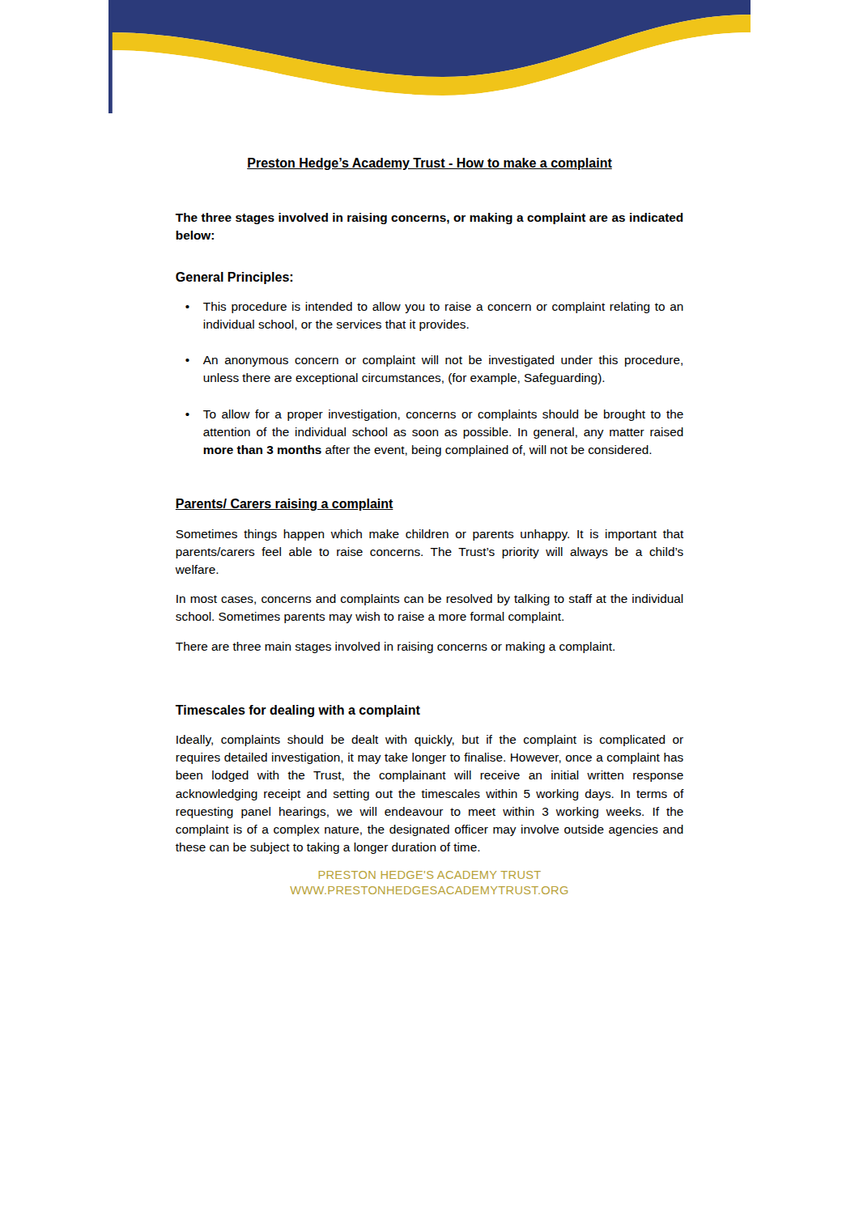Preston Hedge’s Academy Trust - How to make a complaint
The three stages involved in raising concerns, or making a complaint are as indicated below:
General Principles:
This procedure is intended to allow you to raise a concern or complaint relating to an individual school, or the services that it provides.
An anonymous concern or complaint will not be investigated under this procedure, unless there are exceptional circumstances, (for example, Safeguarding).
To allow for a proper investigation, concerns or complaints should be brought to the attention of the individual school as soon as possible. In general, any matter raised more than 3 months after the event, being complained of, will not be considered.
Parents/ Carers raising a complaint
Sometimes things happen which make children or parents unhappy. It is important that parents/carers feel able to raise concerns. The Trust’s priority will always be a child’s welfare.
In most cases, concerns and complaints can be resolved by talking to staff at the individual school. Sometimes parents may wish to raise a more formal complaint.
There are three main stages involved in raising concerns or making a complaint.
Timescales for dealing with a complaint
Ideally, complaints should be dealt with quickly, but if the complaint is complicated or requires detailed investigation, it may take longer to finalise. However, once a complaint has been lodged with the Trust, the complainant will receive an initial written response acknowledging receipt and setting out the timescales within 5 working days. In terms of requesting panel hearings, we will endeavour to meet within 3 working weeks. If the complaint is of a complex nature, the designated officer may involve outside agencies and these can be subject to taking a longer duration of time.
PRESTON HEDGE'S ACADEMY TRUST WWW.PRESTONHEDGESACADEMYTRUST.ORG